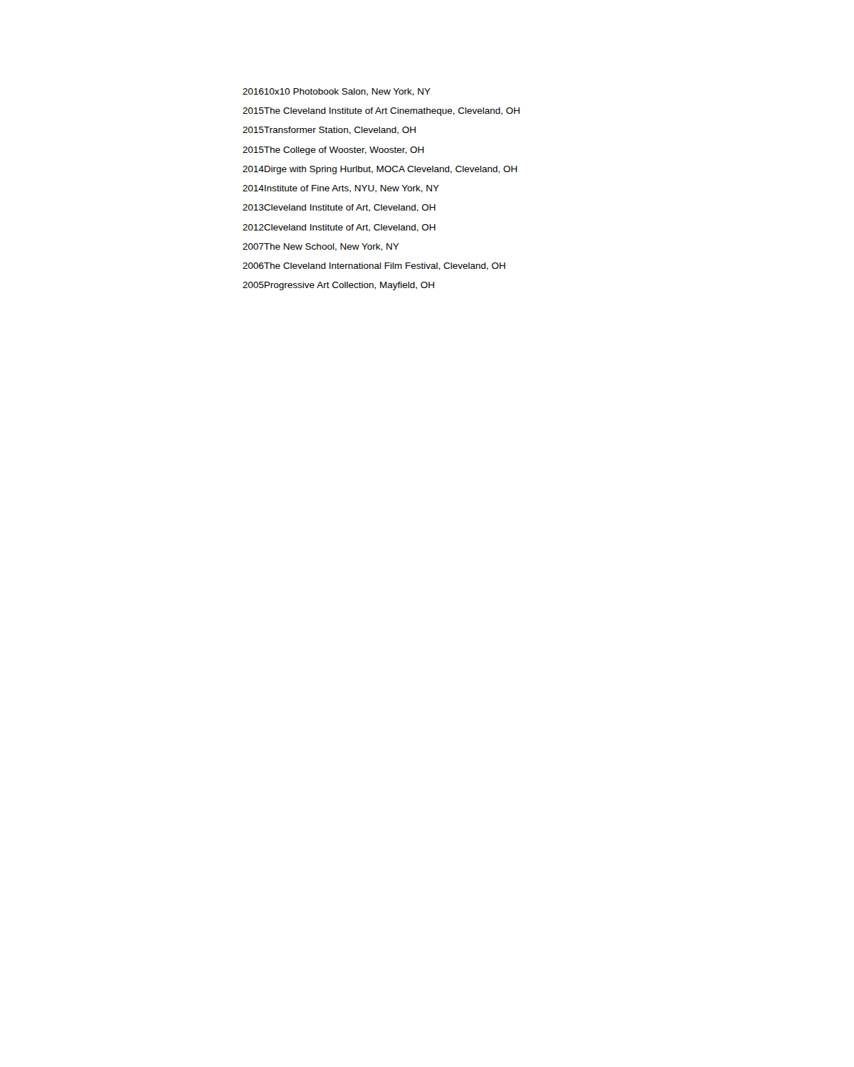| 2016 | 10x10 Photobook Salon, New York, NY |
| 2015 | The Cleveland Institute of Art Cinematheque, Cleveland, OH |
| 2015 | Transformer Station, Cleveland, OH |
| 2015 | The College of Wooster, Wooster, OH |
| 2014 | Dirge with Spring Hurlbut, MOCA Cleveland, Cleveland, OH |
| 2014 | Institute of Fine Arts, NYU, New York, NY |
| 2013 | Cleveland Institute of Art, Cleveland, OH |
| 2012 | Cleveland Institute of Art, Cleveland, OH |
| 2007 | The New School, New York, NY |
| 2006 | The Cleveland International Film Festival, Cleveland, OH |
| 2005 | Progressive Art Collection, Mayfield, OH |